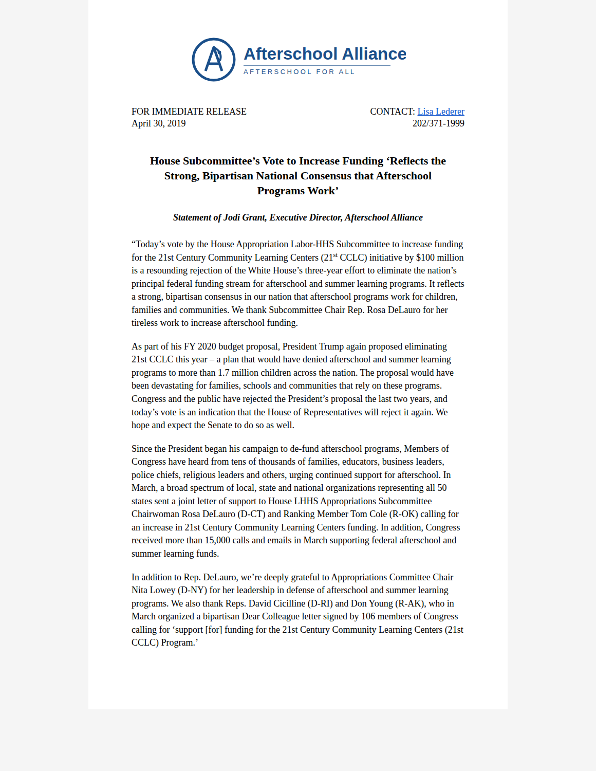Afterschool Alliance AFTERSCHOOL FOR ALL
| FOR IMMEDIATE RELEASE | CONTACT: Lisa Lederer |
| April 30, 2019 | 202/371-1999 |
House Subcommittee’s Vote to Increase Funding ‘Reflects the Strong, Bipartisan National Consensus that Afterschool Programs Work’
Statement of Jodi Grant, Executive Director, Afterschool Alliance
“Today’s vote by the House Appropriation Labor-HHS Subcommittee to increase funding for the 21st Century Community Learning Centers (21st CCLC) initiative by $100 million is a resounding rejection of the White House’s three-year effort to eliminate the nation’s principal federal funding stream for afterschool and summer learning programs. It reflects a strong, bipartisan consensus in our nation that afterschool programs work for children, families and communities. We thank Subcommittee Chair Rep. Rosa DeLauro for her tireless work to increase afterschool funding.
As part of his FY 2020 budget proposal, President Trump again proposed eliminating 21st CCLC this year – a plan that would have denied afterschool and summer learning programs to more than 1.7 million children across the nation. The proposal would have been devastating for families, schools and communities that rely on these programs. Congress and the public have rejected the President’s proposal the last two years, and today’s vote is an indication that the House of Representatives will reject it again. We hope and expect the Senate to do so as well.
Since the President began his campaign to de-fund afterschool programs, Members of Congress have heard from tens of thousands of families, educators, business leaders, police chiefs, religious leaders and others, urging continued support for afterschool. In March, a broad spectrum of local, state and national organizations representing all 50 states sent a joint letter of support to House LHHS Appropriations Subcommittee Chairwoman Rosa DeLauro (D-CT) and Ranking Member Tom Cole (R-OK) calling for an increase in 21st Century Community Learning Centers funding. In addition, Congress received more than 15,000 calls and emails in March supporting federal afterschool and summer learning funds.
In addition to Rep. DeLauro, we’re deeply grateful to Appropriations Committee Chair Nita Lowey (D-NY) for her leadership in defense of afterschool and summer learning programs. We also thank Reps. David Cicilline (D-RI) and Don Young (R-AK), who in March organized a bipartisan Dear Colleague letter signed by 106 members of Congress calling for ‘support [for] funding for the 21st Century Community Learning Centers (21st CCLC) Program.’